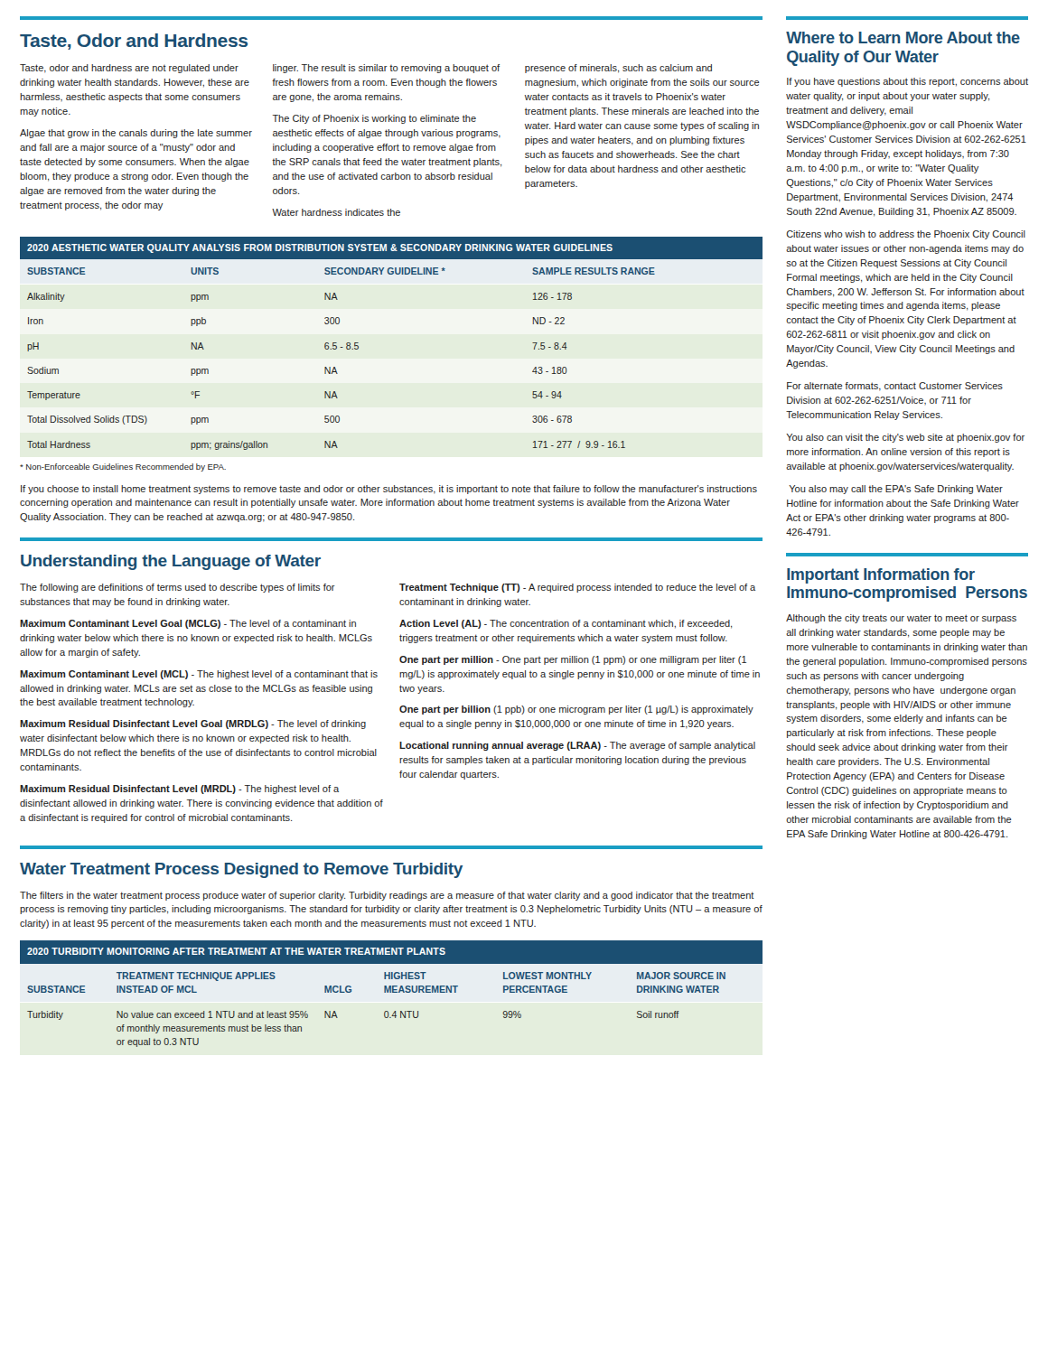Taste, Odor and Hardness
Taste, odor and hardness are not regulated under drinking water health standards. However, these are harmless, aesthetic aspects that some consumers may notice.
Algae that grow in the canals during the late summer and fall are a major source of a "musty" odor and taste detected by some consumers. When the algae bloom, they produce a strong odor. Even though the algae are removed from the water during the treatment process, the odor may
linger. The result is similar to removing a bouquet of fresh flowers from a room. Even though the flowers are gone, the aroma remains.
The City of Phoenix is working to eliminate the aesthetic effects of algae through various programs, including a cooperative effort to remove algae from the SRP canals that feed the water treatment plants, and the use of activated carbon to absorb residual odors.
Water hardness indicates the
presence of minerals, such as calcium and magnesium, which originate from the soils our source water contacts as it travels to Phoenix's water treatment plants. These minerals are leached into the water. Hard water can cause some types of scaling in pipes and water heaters, and on plumbing fixtures such as faucets and showerheads. See the chart below for data about hardness and other aesthetic parameters.
2020 AESTHETIC WATER QUALITY ANALYSIS FROM DISTRIBUTION SYSTEM & SECONDARY DRINKING WATER GUIDELINES
| SUBSTANCE | UNITS | SECONDARY GUIDELINE * | SAMPLE RESULTS RANGE |
| --- | --- | --- | --- |
| Alkalinity | ppm | NA | 126 - 178 |
| Iron | ppb | 300 | ND - 22 |
| pH | NA | 6.5 - 8.5 | 7.5 - 8.4 |
| Sodium | ppm | NA | 43 - 180 |
| Temperature | °F | NA | 54 - 94 |
| Total Dissolved Solids (TDS) | ppm | 500 | 306 - 678 |
| Total Hardness | ppm; grains/gallon | NA | 171 - 277 / 9.9 - 16.1 |
* Non-Enforceable Guidelines Recommended by EPA.
If you choose to install home treatment systems to remove taste and odor or other substances, it is important to note that failure to follow the manufacturer's instructions concerning operation and maintenance can result in potentially unsafe water. More information about home treatment systems is available from the Arizona Water Quality Association. They can be reached at azwqa.org; or at 480-947-9850.
Understanding the Language of Water
The following are definitions of terms used to describe types of limits for substances that may be found in drinking water.
Maximum Contaminant Level Goal (MCLG) - The level of a contaminant in drinking water below which there is no known or expected risk to health. MCLGs allow for a margin of safety.
Maximum Contaminant Level (MCL) - The highest level of a contaminant that is allowed in drinking water. MCLs are set as close to the MCLGs as feasible using the best available treatment technology.
Maximum Residual Disinfectant Level Goal (MRDLG) - The level of drinking water disinfectant below which there is no known or expected risk to health. MRDLGs do not reflect the benefits of the use of disinfectants to control microbial contaminants.
Maximum Residual Disinfectant Level (MRDL) - The highest level of a disinfectant allowed in drinking water. There is convincing evidence that addition of a disinfectant is required for control of microbial contaminants.
Treatment Technique (TT) - A required process intended to reduce the level of a contaminant in drinking water.
Action Level (AL) - The concentration of a contaminant which, if exceeded, triggers treatment or other requirements which a water system must follow.
One part per million - One part per million (1 ppm) or one milligram per liter (1 mg/L) is approximately equal to a single penny in $10,000 or one minute of time in two years.
One part per billion (1 ppb) or one microgram per liter (1 µg/L) is approximately equal to a single penny in $10,000,000 or one minute of time in 1,920 years.
Locational running annual average (LRAA) - The average of sample analytical results for samples taken at a particular monitoring location during the previous four calendar quarters.
Water Treatment Process Designed to Remove Turbidity
The filters in the water treatment process produce water of superior clarity. Turbidity readings are a measure of that water clarity and a good indicator that the treatment process is removing tiny particles, including microorganisms. The standard for turbidity or clarity after treatment is 0.3 Nephelometric Turbidity Units (NTU – a measure of clarity) in at least 95 percent of the measurements taken each month and the measurements must not exceed 1 NTU.
2020 TURBIDITY MONITORING AFTER TREATMENT AT THE WATER TREATMENT PLANTS
| SUBSTANCE | TREATMENT TECHNIQUE APPLIES INSTEAD OF MCL | MCLG | HIGHEST MEASUREMENT | LOWEST MONTHLY PERCENTAGE | MAJOR SOURCE IN DRINKING WATER |
| --- | --- | --- | --- | --- | --- |
| Turbidity | No value can exceed 1 NTU and at least 95% of monthly measurements must be less than or equal to 0.3 NTU | NA | 0.4 NTU | 99% | Soil runoff |
Where to Learn More About the Quality of Our Water
If you have questions about this report, concerns about water quality, or input about your water supply, treatment and delivery, email WSDCompliance@phoenix.gov or call Phoenix Water Services' Customer Services Division at 602-262-6251 Monday through Friday, except holidays, from 7:30 a.m. to 4:00 p.m., or write to: "Water Quality Questions," c/o City of Phoenix Water Services Department, Environmental Services Division, 2474 South 22nd Avenue, Building 31, Phoenix AZ 85009.
Citizens who wish to address the Phoenix City Council about water issues or other non-agenda items may do so at the Citizen Request Sessions at City Council Formal meetings, which are held in the City Council Chambers, 200 W. Jefferson St. For information about specific meeting times and agenda items, please contact the City of Phoenix City Clerk Department at 602-262-6811 or visit phoenix.gov and click on Mayor/City Council, View City Council Meetings and Agendas.
For alternate formats, contact Customer Services Division at 602-262-6251/Voice, or 711 for Telecommunication Relay Services.
You also can visit the city's web site at phoenix.gov for more information. An online version of this report is available at phoenix.gov/waterservices/waterquality.
You also may call the EPA's Safe Drinking Water Hotline for information about the Safe Drinking Water Act or EPA's other drinking water programs at 800-426-4791.
Important Information for Immuno-compromised Persons
Although the city treats our water to meet or surpass all drinking water standards, some people may be more vulnerable to contaminants in drinking water than the general population. Immuno-compromised persons such as persons with cancer undergoing chemotherapy, persons who have undergone organ transplants, people with HIV/AIDS or other immune system disorders, some elderly and infants can be particularly at risk from infections. These people should seek advice about drinking water from their health care providers. The U.S. Environmental Protection Agency (EPA) and Centers for Disease Control (CDC) guidelines on appropriate means to lessen the risk of infection by Cryptosporidium and other microbial contaminants are available from the EPA Safe Drinking Water Hotline at 800-426-4791.